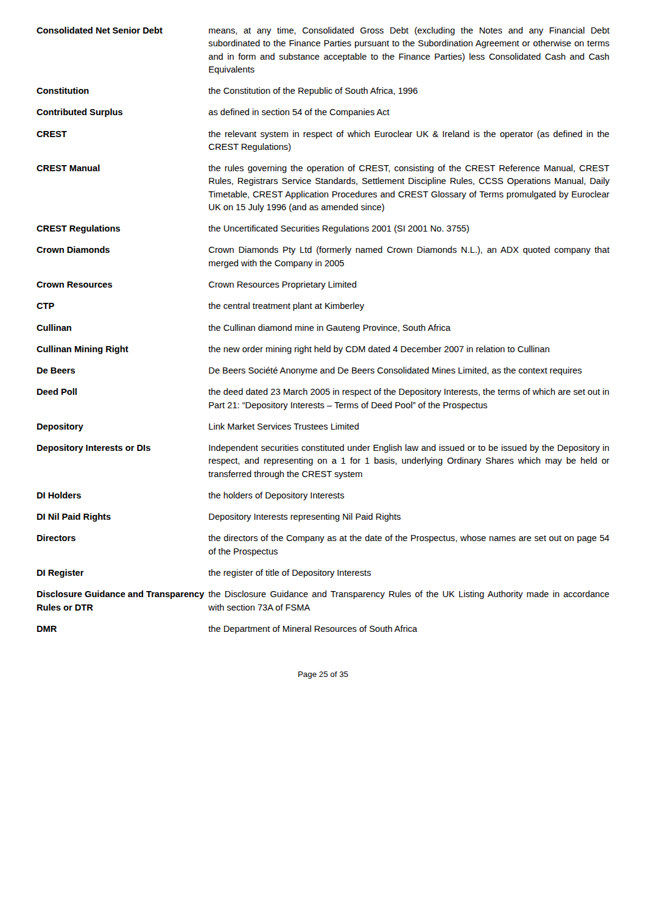| Consolidated Net Senior Debt | means, at any time, Consolidated Gross Debt (excluding the Notes and any Financial Debt subordinated to the Finance Parties pursuant to the Subordination Agreement or otherwise on terms and in form and substance acceptable to the Finance Parties) less Consolidated Cash and Cash Equivalents |
| Constitution | the Constitution of the Republic of South Africa, 1996 |
| Contributed Surplus | as defined in section 54 of the Companies Act |
| CREST | the relevant system in respect of which Euroclear UK & Ireland is the operator (as defined in the CREST Regulations) |
| CREST Manual | the rules governing the operation of CREST, consisting of the CREST Reference Manual, CREST Rules, Registrars Service Standards, Settlement Discipline Rules, CCSS Operations Manual, Daily Timetable, CREST Application Procedures and CREST Glossary of Terms promulgated by Euroclear UK on 15 July 1996 (and as amended since) |
| CREST Regulations | the Uncertificated Securities Regulations 2001 (SI 2001 No. 3755) |
| Crown Diamonds | Crown Diamonds Pty Ltd (formerly named Crown Diamonds N.L.), an ADX quoted company that merged with the Company in 2005 |
| Crown Resources | Crown Resources Proprietary Limited |
| CTP | the central treatment plant at Kimberley |
| Cullinan | the Cullinan diamond mine in Gauteng Province, South Africa |
| Cullinan Mining Right | the new order mining right held by CDM dated 4 December 2007 in relation to Cullinan |
| De Beers | De Beers Société Anonyme and De Beers Consolidated Mines Limited, as the context requires |
| Deed Poll | the deed dated 23 March 2005 in respect of the Depository Interests, the terms of which are set out in Part 21: “Depository Interests – Terms of Deed Pool” of the Prospectus |
| Depository | Link Market Services Trustees Limited |
| Depository Interests or DIs | Independent securities constituted under English law and issued or to be issued by the Depository in respect, and representing on a 1 for 1 basis, underlying Ordinary Shares which may be held or transferred through the CREST system |
| DI Holders | the holders of Depository Interests |
| DI Nil Paid Rights | Depository Interests representing Nil Paid Rights |
| Directors | the directors of the Company as at the date of the Prospectus, whose names are set out on page 54 of the Prospectus |
| DI Register | the register of title of Depository Interests |
| Disclosure Guidance and Transparency Rules or DTR | the Disclosure Guidance and Transparency Rules of the UK Listing Authority made in accordance with section 73A of FSMA |
| DMR | the Department of Mineral Resources of South Africa |
Page 25 of 35